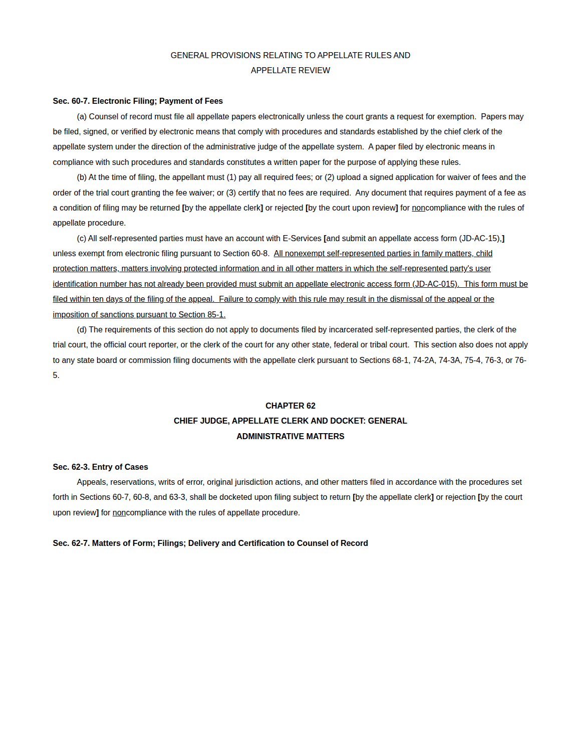GENERAL PROVISIONS RELATING TO APPELLATE RULES AND
APPELLATE REVIEW
Sec. 60-7. Electronic Filing; Payment of Fees
(a) Counsel of record must file all appellate papers electronically unless the court grants a request for exemption. Papers may be filed, signed, or verified by electronic means that comply with procedures and standards established by the chief clerk of the appellate system under the direction of the administrative judge of the appellate system. A paper filed by electronic means in compliance with such procedures and standards constitutes a written paper for the purpose of applying these rules.
(b) At the time of filing, the appellant must (1) pay all required fees; or (2) upload a signed application for waiver of fees and the order of the trial court granting the fee waiver; or (3) certify that no fees are required. Any document that requires payment of a fee as a condition of filing may be returned [by the appellate clerk] or rejected [by the court upon review] for noncompliance with the rules of appellate procedure.
(c) All self-represented parties must have an account with E-Services [and submit an appellate access form (JD-AC-15),] unless exempt from electronic filing pursuant to Section 60-8. All nonexempt self-represented parties in family matters, child protection matters, matters involving protected information and in all other matters in which the self-represented party's user identification number has not already been provided must submit an appellate electronic access form (JD-AC-015). This form must be filed within ten days of the filing of the appeal. Failure to comply with this rule may result in the dismissal of the appeal or the imposition of sanctions pursuant to Section 85-1.
(d) The requirements of this section do not apply to documents filed by incarcerated self-represented parties, the clerk of the trial court, the official court reporter, or the clerk of the court for any other state, federal or tribal court. This section also does not apply to any state board or commission filing documents with the appellate clerk pursuant to Sections 68-1, 74-2A, 74-3A, 75-4, 76-3, or 76-5.
CHAPTER 62
CHIEF JUDGE, APPELLATE CLERK AND DOCKET: GENERAL
ADMINISTRATIVE MATTERS
Sec. 62-3. Entry of Cases
Appeals, reservations, writs of error, original jurisdiction actions, and other matters filed in accordance with the procedures set forth in Sections 60-7, 60-8, and 63-3, shall be docketed upon filing subject to return [by the appellate clerk] or rejection [by the court upon review] for noncompliance with the rules of appellate procedure.
Sec. 62-7. Matters of Form; Filings; Delivery and Certification to Counsel of Record